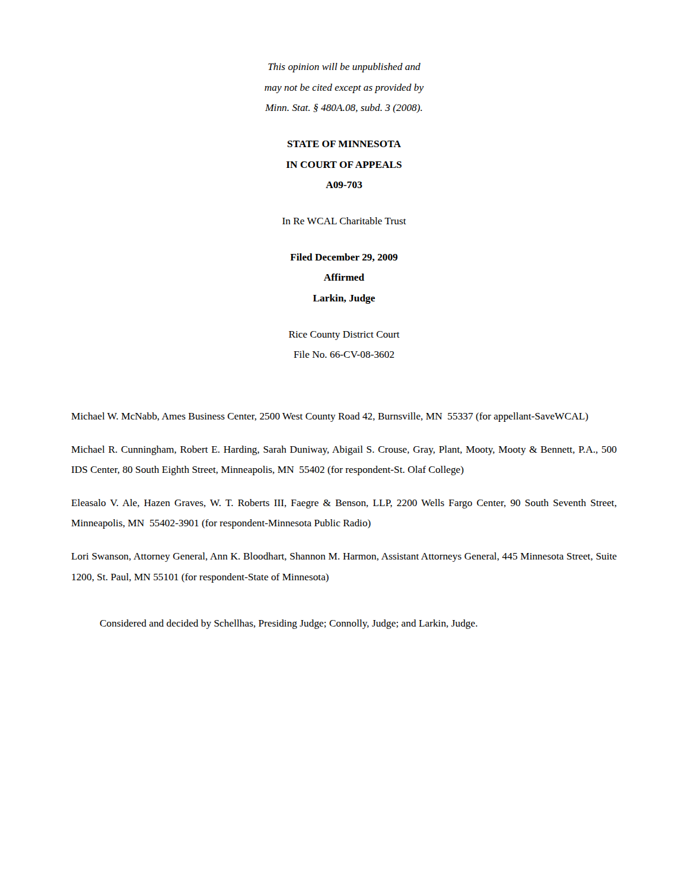This opinion will be unpublished and
may not be cited except as provided by
Minn. Stat. § 480A.08, subd. 3 (2008).
STATE OF MINNESOTA
IN COURT OF APPEALS
A09-703
In Re WCAL Charitable Trust
Filed December 29, 2009
Affirmed
Larkin, Judge
Rice County District Court
File No. 66-CV-08-3602
Michael W. McNabb, Ames Business Center, 2500 West County Road 42, Burnsville, MN 55337 (for appellant-SaveWCAL)
Michael R. Cunningham, Robert E. Harding, Sarah Duniway, Abigail S. Crouse, Gray, Plant, Mooty, Mooty & Bennett, P.A., 500 IDS Center, 80 South Eighth Street, Minneapolis, MN 55402 (for respondent-St. Olaf College)
Eleasalo V. Ale, Hazen Graves, W. T. Roberts III, Faegre & Benson, LLP, 2200 Wells Fargo Center, 90 South Seventh Street, Minneapolis, MN 55402-3901 (for respondent-Minnesota Public Radio)
Lori Swanson, Attorney General, Ann K. Bloodhart, Shannon M. Harmon, Assistant Attorneys General, 445 Minnesota Street, Suite 1200, St. Paul, MN 55101 (for respondent-State of Minnesota)
Considered and decided by Schellhas, Presiding Judge; Connolly, Judge; and Larkin, Judge.